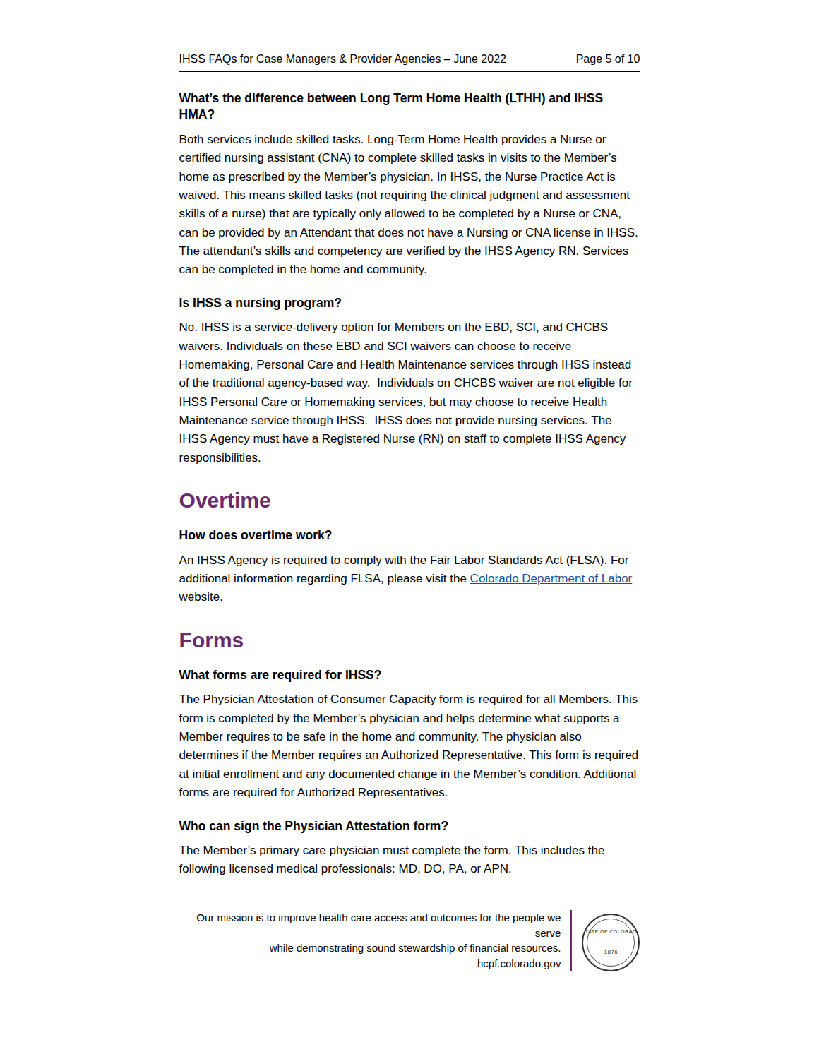IHSS FAQs for Case Managers & Provider Agencies – June 2022 Page 5 of 10
What’s the difference between Long Term Home Health (LTHH) and IHSS HMA?
Both services include skilled tasks. Long-Term Home Health provides a Nurse or certified nursing assistant (CNA) to complete skilled tasks in visits to the Member’s home as prescribed by the Member’s physician. In IHSS, the Nurse Practice Act is waived. This means skilled tasks (not requiring the clinical judgment and assessment skills of a nurse) that are typically only allowed to be completed by a Nurse or CNA, can be provided by an Attendant that does not have a Nursing or CNA license in IHSS. The attendant’s skills and competency are verified by the IHSS Agency RN. Services can be completed in the home and community.
Is IHSS a nursing program?
No. IHSS is a service-delivery option for Members on the EBD, SCI, and CHCBS waivers. Individuals on these EBD and SCI waivers can choose to receive Homemaking, Personal Care and Health Maintenance services through IHSS instead of the traditional agency-based way. Individuals on CHCBS waiver are not eligible for IHSS Personal Care or Homemaking services, but may choose to receive Health Maintenance service through IHSS. IHSS does not provide nursing services. The IHSS Agency must have a Registered Nurse (RN) on staff to complete IHSS Agency responsibilities.
Overtime
How does overtime work?
An IHSS Agency is required to comply with the Fair Labor Standards Act (FLSA). For additional information regarding FLSA, please visit the Colorado Department of Labor website.
Forms
What forms are required for IHSS?
The Physician Attestation of Consumer Capacity form is required for all Members. This form is completed by the Member’s physician and helps determine what supports a Member requires to be safe in the home and community. The physician also determines if the Member requires an Authorized Representative. This form is required at initial enrollment and any documented change in the Member’s condition. Additional forms are required for Authorized Representatives.
Who can sign the Physician Attestation form?
The Member’s primary care physician must complete the form. This includes the following licensed medical professionals: MD, DO, PA, or APN.
Our mission is to improve health care access and outcomes for the people we serve
while demonstrating sound stewardship of financial resources.
hcpf.colorado.gov
STATE OF COLORADO 1876